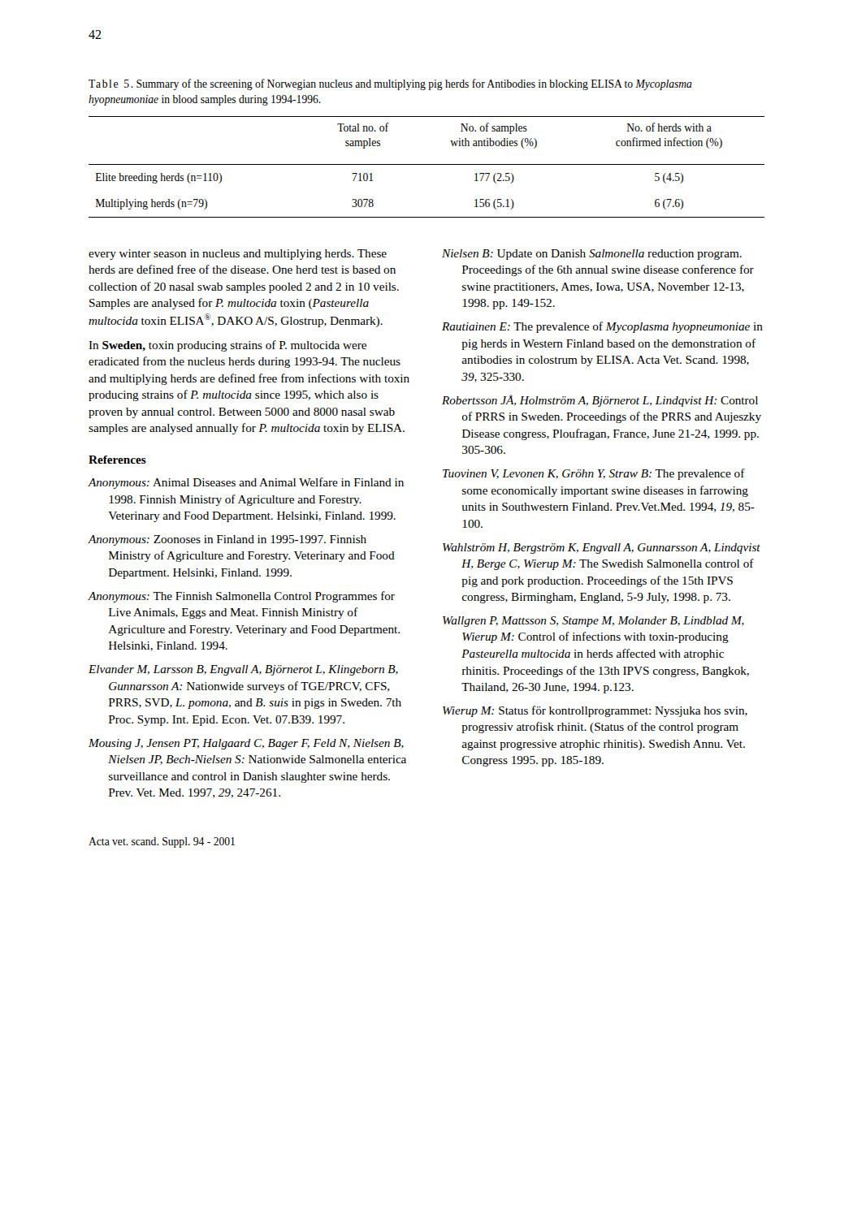42
Table 5 . Summary of the screening of Norwegian nucleus and multiplying pig herds for Antibodies in blocking ELISA to Mycoplasma hyopneumoniae in blood samples during 1994-1996.
| | Total no. of samples | No. of samples with antibodies (%) | No. of herds with a confirmed infection (%) |
| --- | --- | --- | --- |
| Elite breeding herds (n=110) | 7101 | 177 (2.5) | 5 (4.5) |
| Multiplying herds (n=79) | 3078 | 156 (5.1) | 6 (7.6) |
every winter season in nucleus and multiplying herds. These herds are defined free of the disease. One herd test is based on collection of 20 nasal swab samples pooled 2 and 2 in 10 veils. Samples are analysed for P. multocida toxin (Pasteurella multocida toxin ELISA®, DAKO A/S, Glostrup, Denmark).
In Sweden, toxin producing strains of P. multocida were eradicated from the nucleus herds during 1993-94. The nucleus and multiplying herds are defined free from infections with toxin producing strains of P. multocida since 1995, which also is proven by annual control. Between 5000 and 8000 nasal swab samples are analysed annually for P. multocida toxin by ELISA.
References
Anonymous: Animal Diseases and Animal Welfare in Finland in 1998. Finnish Ministry of Agriculture and Forestry. Veterinary and Food Department. Helsinki, Finland. 1999.
Anonymous: Zoonoses in Finland in 1995-1997. Finnish Ministry of Agriculture and Forestry. Veterinary and Food Department. Helsinki, Finland. 1999.
Anonymous: The Finnish Salmonella Control Programmes for Live Animals, Eggs and Meat. Finnish Ministry of Agriculture and Forestry. Veterinary and Food Department. Helsinki, Finland. 1994.
Elvander M, Larsson B, Engvall A, Björnerot L, Klingeborn B, Gunnarsson A: Nationwide surveys of TGE/PRCV, CFS, PRRS, SVD, L. pomona, and B. suis in pigs in Sweden. 7th Proc. Symp. Int. Epid. Econ. Vet. 07.B39. 1997.
Mousing J, Jensen PT, Halgaard C, Bager F, Feld N, Nielsen B, Nielsen JP, Bech-Nielsen S: Nationwide Salmonella enterica surveillance and control in Danish slaughter swine herds. Prev. Vet. Med. 1997, 29, 247-261.
Nielsen B: Update on Danish Salmonella reduction program. Proceedings of the 6th annual swine disease conference for swine practitioners, Ames, Iowa, USA, November 12-13, 1998. pp. 149-152.
Rautiainen E: The prevalence of Mycoplasma hyopneumoniae in pig herds in Western Finland based on the demonstration of antibodies in colostrum by ELISA. Acta Vet. Scand. 1998, 39, 325-330.
Robertsson JÅ, Holmström A, Björnerot L, Lindqvist H: Control of PRRS in Sweden. Proceedings of the PRRS and Aujeszky Disease congress, Ploufragan, France, June 21-24, 1999. pp. 305-306.
Tuovinen V, Levonen K, Gröhn Y, Straw B: The prevalence of some economically important swine diseases in farrowing units in Southwestern Finland. Prev.Vet.Med. 1994, 19, 85-100.
Wahlström H, Bergström K, Engvall A, Gunnarsson A, Lindqvist H, Berge C, Wierup M: The Swedish Salmonella control of pig and pork production. Proceedings of the 15th IPVS congress, Birmingham, England, 5-9 July, 1998. p. 73.
Wallgren P, Mattsson S, Stampe M, Molander B, Lindblad M, Wierup M: Control of infections with toxin-producing Pasteurella multocida in herds affected with atrophic rhinitis. Proceedings of the 13th IPVS congress, Bangkok, Thailand, 26-30 June, 1994. p.123.
Wierup M: Status för kontrollprogrammet: Nyssjuka hos svin, progressiv atrofisk rhinit. (Status of the control program against progressive atrophic rhinitis). Swedish Annu. Vet. Congress 1995. pp. 185-189.
Acta vet. scand. Suppl. 94 - 2001